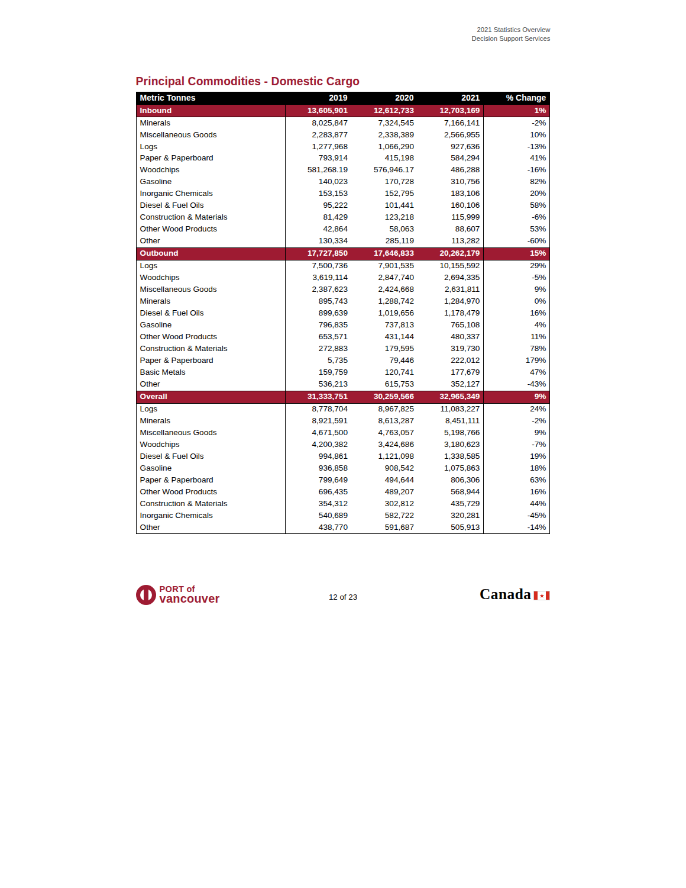2021 Statistics Overview
Decision Support Services
Principal Commodities - Domestic Cargo
| Metric Tonnes | 2019 | 2020 | 2021 | % Change |
| --- | --- | --- | --- | --- |
| Inbound | 13,605,901 | 12,612,733 | 12,703,169 | 1% |
| Minerals | 8,025,847 | 7,324,545 | 7,166,141 | -2% |
| Miscellaneous Goods | 2,283,877 | 2,338,389 | 2,566,955 | 10% |
| Logs | 1,277,968 | 1,066,290 | 927,636 | -13% |
| Paper & Paperboard | 793,914 | 415,198 | 584,294 | 41% |
| Woodchips | 581,268.19 | 576,946.17 | 486,288 | -16% |
| Gasoline | 140,023 | 170,728 | 310,756 | 82% |
| Inorganic Chemicals | 153,153 | 152,795 | 183,106 | 20% |
| Diesel & Fuel Oils | 95,222 | 101,441 | 160,106 | 58% |
| Construction & Materials | 81,429 | 123,218 | 115,999 | -6% |
| Other Wood Products | 42,864 | 58,063 | 88,607 | 53% |
| Other | 130,334 | 285,119 | 113,282 | -60% |
| Outbound | 17,727,850 | 17,646,833 | 20,262,179 | 15% |
| Logs | 7,500,736 | 7,901,535 | 10,155,592 | 29% |
| Woodchips | 3,619,114 | 2,847,740 | 2,694,335 | -5% |
| Miscellaneous Goods | 2,387,623 | 2,424,668 | 2,631,811 | 9% |
| Minerals | 895,743 | 1,288,742 | 1,284,970 | 0% |
| Diesel & Fuel Oils | 899,639 | 1,019,656 | 1,178,479 | 16% |
| Gasoline | 796,835 | 737,813 | 765,108 | 4% |
| Other Wood Products | 653,571 | 431,144 | 480,337 | 11% |
| Construction & Materials | 272,883 | 179,595 | 319,730 | 78% |
| Paper & Paperboard | 5,735 | 79,446 | 222,012 | 179% |
| Basic Metals | 159,759 | 120,741 | 177,679 | 47% |
| Other | 536,213 | 615,753 | 352,127 | -43% |
| Overall | 31,333,751 | 30,259,566 | 32,965,349 | 9% |
| Logs | 8,778,704 | 8,967,825 | 11,083,227 | 24% |
| Minerals | 8,921,591 | 8,613,287 | 8,451,111 | -2% |
| Miscellaneous Goods | 4,671,500 | 4,763,057 | 5,198,766 | 9% |
| Woodchips | 4,200,382 | 3,424,686 | 3,180,623 | -7% |
| Diesel & Fuel Oils | 994,861 | 1,121,098 | 1,338,585 | 19% |
| Gasoline | 936,858 | 908,542 | 1,075,863 | 18% |
| Paper & Paperboard | 799,649 | 494,644 | 806,306 | 63% |
| Other Wood Products | 696,435 | 489,207 | 568,944 | 16% |
| Construction & Materials | 354,312 | 302,812 | 435,729 | 44% |
| Inorganic Chemicals | 540,689 | 582,722 | 320,281 | -45% |
| Other | 438,770 | 591,687 | 505,913 | -14% |
PORT of
vancouver
12 of 23
Canada